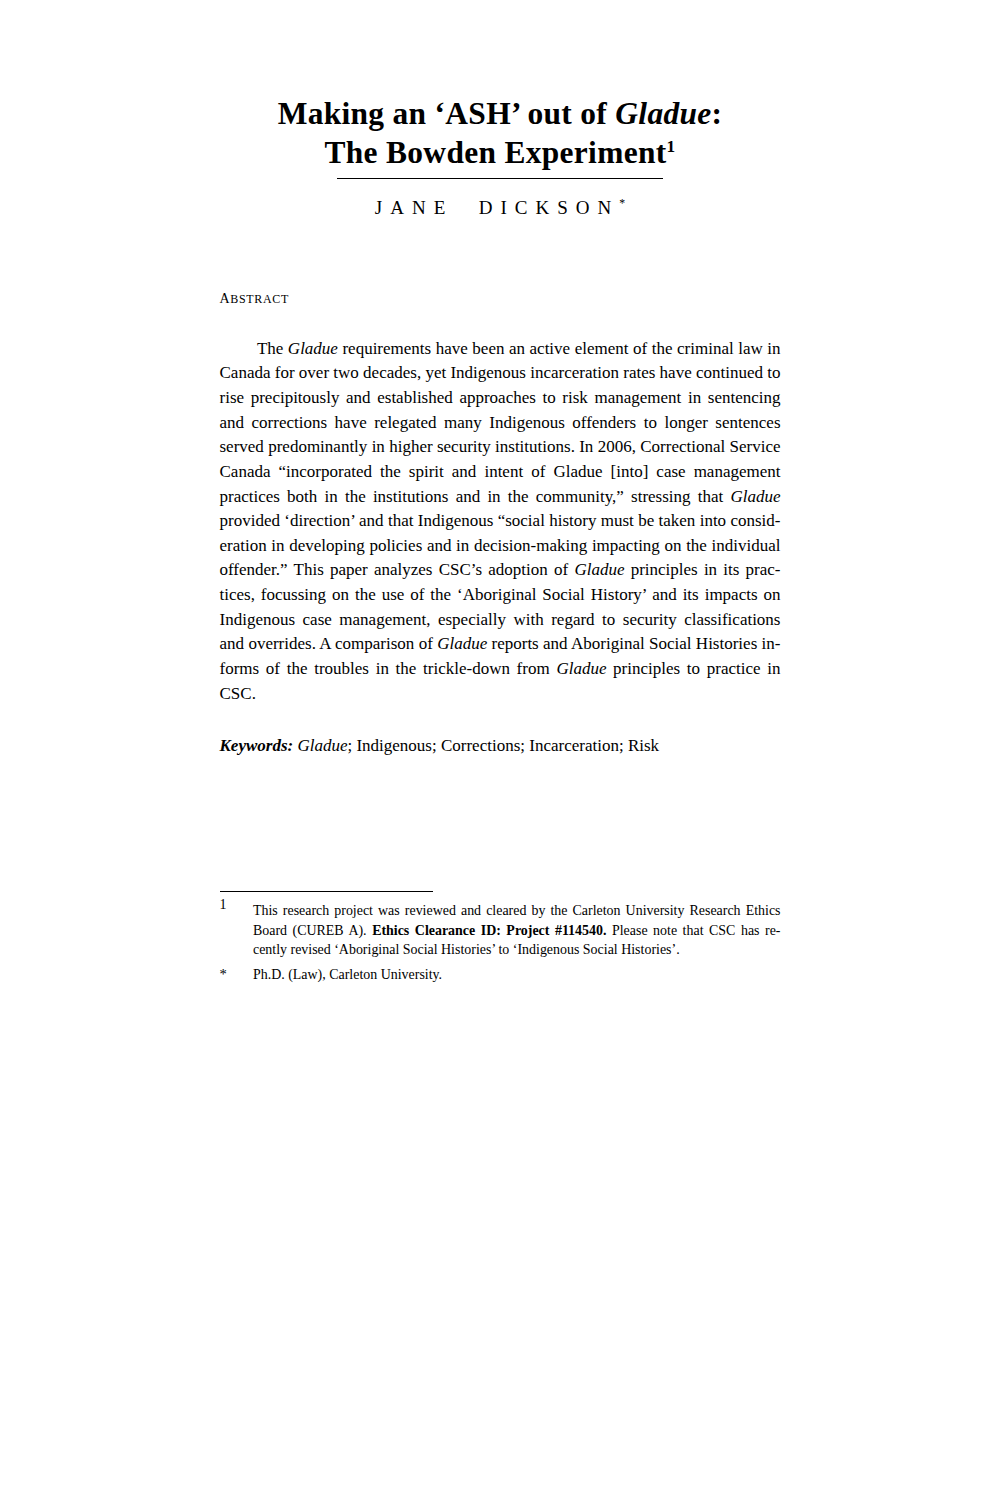Making an ‘ASH’ out of Gladue:
The Bowden Experiment1
Jane Dickson*
Abstract
The Gladue requirements have been an active element of the criminal law in Canada for over two decades, yet Indigenous incarceration rates have continued to rise precipitously and established approaches to risk management in sentencing and corrections have relegated many Indigenous offenders to longer sentences served predominantly in higher security institutions. In 2006, Correctional Service Canada “incorporated the spirit and intent of Gladue [into] case management practices both in the institutions and in the community,” stressing that Gladue provided ‘direction’ and that Indigenous “social history must be taken into consideration in developing policies and in decision-making impacting on the individual offender.” This paper analyzes CSC’s adoption of Gladue principles in its practices, focussing on the use of the ‘Aboriginal Social History’ and its impacts on Indigenous case management, especially with regard to security classifications and overrides. A comparison of Gladue reports and Aboriginal Social Histories informs of the troubles in the trickle-down from Gladue principles to practice in CSC.
Keywords: Gladue; Indigenous; Corrections; Incarceration; Risk
1
This research project was reviewed and cleared by the Carleton University Research Ethics Board (CUREB A). Ethics Clearance ID: Project #114540. Please note that CSC has recently revised ‘Aboriginal Social Histories’ to ‘Indigenous Social Histories’.
*
Ph.D. (Law), Carleton University.